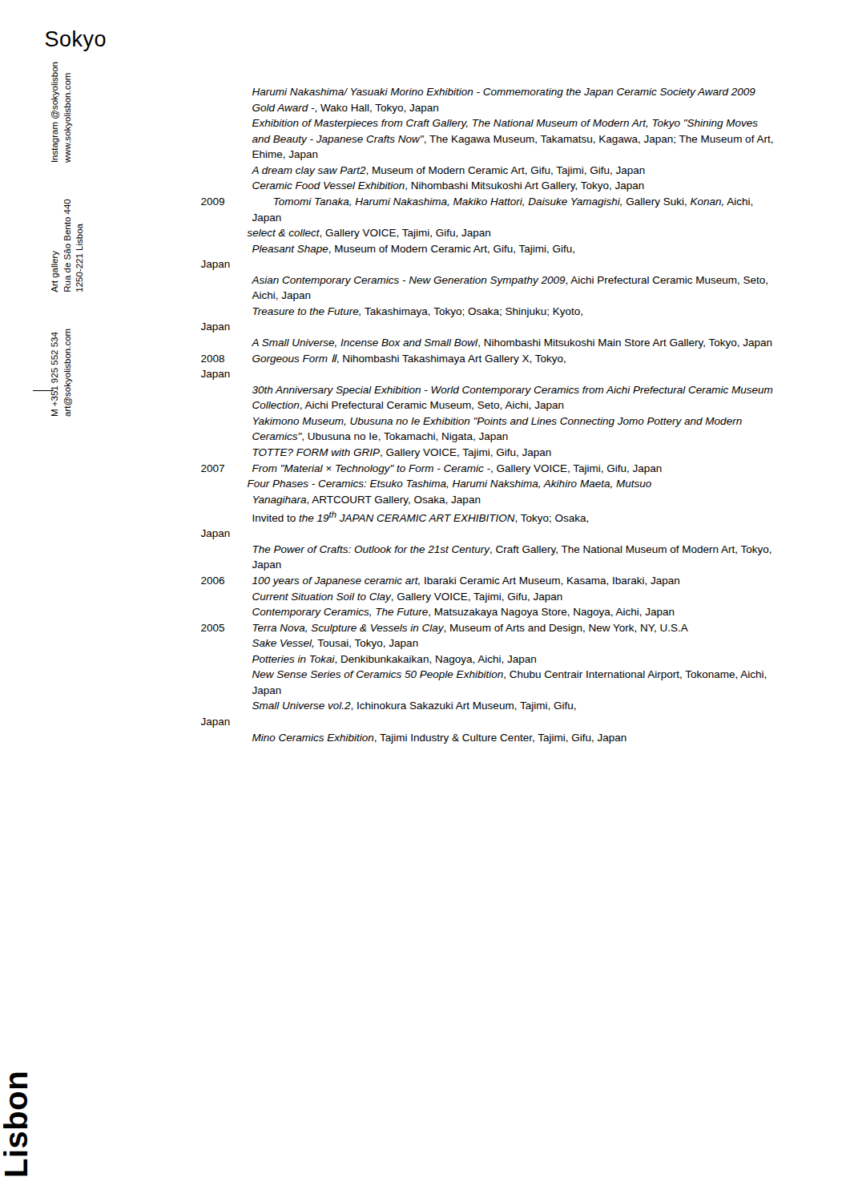Sokyo
M +351 925 552 534
art@sokyolisbon.com Art gallery
Rua de São Bento 440
1250-221 Lisboa Instagram @sokyolisbon
www.sokyolisbon.com
Harumi Nakashima/ Yasuaki Morino Exhibition - Commemorating the Japan Ceramic Society Award 2009 Gold Award -, Wako Hall, Tokyo, Japan
Exhibition of Masterpieces from Craft Gallery, The National Museum of Modern Art, Tokyo "Shining Moves and Beauty - Japanese Crafts Now", The Kagawa Museum, Takamatsu, Kagawa, Japan; The Museum of Art, Ehime, Japan
A dream clay saw Part2, Museum of Modern Ceramic Art, Gifu, Tajimi, Gifu, Japan
Ceramic Food Vessel Exhibition, Nihombashi Mitsukoshi Art Gallery, Tokyo, Japan
2009
Tomomi Tanaka, Harumi Nakashima, Makiko Hattori, Daisuke Yamagishi, Gallery Suki, Konan, Aichi, Japan
select & collect, Gallery VOICE, Tajimi, Gifu, Japan
Pleasant Shape, Museum of Modern Ceramic Art, Gifu, Tajimi, Gifu,
Japan
Asian Contemporary Ceramics - New Generation Sympathy 2009, Aichi Prefectural Ceramic Museum, Seto, Aichi, Japan
Treasure to the Future, Takashimaya, Tokyo; Osaka; Shinjuku; Kyoto,
Japan
A Small Universe, Incense Box and Small Bowl, Nihombashi Mitsukoshi Main Store Art Gallery, Tokyo, Japan
2008
Gorgeous Form Ⅱ, Nihombashi Takashimaya Art Gallery X, Tokyo,
Japan
30th Anniversary Special Exhibition - World Contemporary Ceramics from Aichi Prefectural Ceramic Museum Collection, Aichi Prefectural Ceramic Museum, Seto, Aichi, Japan
Yakimono Museum, Ubusuna no Ie Exhibition "Points and Lines Connecting Jomo Pottery and Modern Ceramics", Ubusuna no Ie, Tokamachi, Nigata, Japan
TOTTE? FORM with GRIP, Gallery VOICE, Tajimi, Gifu, Japan
2007
From "Material × Technology" to Form - Ceramic -, Gallery VOICE, Tajimi, Gifu, Japan
Four Phases - Ceramics: Etsuko Tashima, Harumi Nakshima, Akihiro Maeta, Mutsuo
Yanagihara, ARTCOURT Gallery, Osaka, Japan
Invited to the 19th JAPAN CERAMIC ART EXHIBITION, Tokyo; Osaka,
Japan
The Power of Crafts: Outlook for the 21st Century, Craft Gallery, The National Museum of Modern Art, Tokyo, Japan
2006
100 years of Japanese ceramic art, Ibaraki Ceramic Art Museum, Kasama, Ibaraki, Japan
Current Situation Soil to Clay, Gallery VOICE, Tajimi, Gifu, Japan
Contemporary Ceramics, The Future, Matsuzakaya Nagoya Store, Nagoya, Aichi, Japan
2005
Terra Nova, Sculpture & Vessels in Clay, Museum of Arts and Design, New York, NY, U.S.A
Sake Vessel, Tousai, Tokyo, Japan
Potteries in Tokai, Denkibunkakaikan, Nagoya, Aichi, Japan
New Sense Series of Ceramics 50 People Exhibition, Chubu Centrair International Airport, Tokoname, Aichi, Japan
Small Universe vol.2, Ichinokura Sakazuki Art Museum, Tajimi, Gifu,
Japan
Mino Ceramics Exhibition, Tajimi Industry & Culture Center, Tajimi, Gifu, Japan
Lisbon